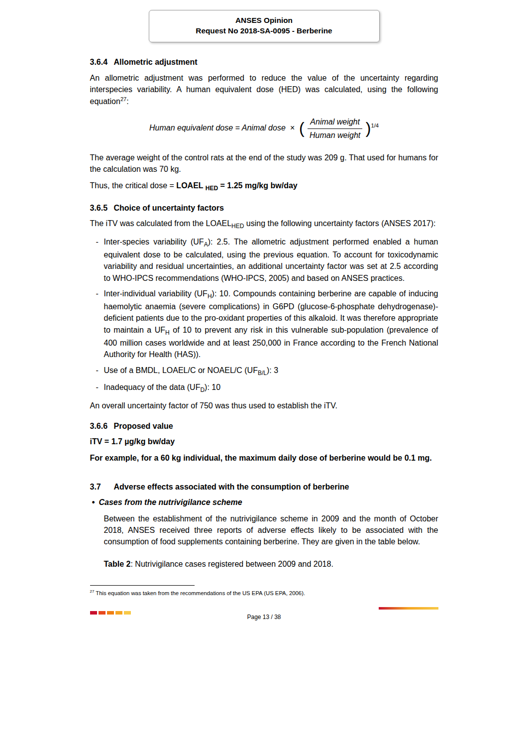ANSES Opinion
Request No 2018-SA-0095 - Berberine
3.6.4 Allometric adjustment
An allometric adjustment was performed to reduce the value of the uncertainty regarding interspecies variability. A human equivalent dose (HED) was calculated, using the following equation27:
Human equivalent dose = Animal dose × ( Animal weight Human weight )1/4
The average weight of the control rats at the end of the study was 209 g. That used for humans for the calculation was 70 kg.
Thus, the critical dose = LOAEL HED = 1.25 mg/kg bw/day
3.6.5 Choice of uncertainty factors
The iTV was calculated from the LOAELHED using the following uncertainty factors (ANSES 2017):
Inter-species variability (UFA): 2.5. The allometric adjustment performed enabled a human equivalent dose to be calculated, using the previous equation. To account for toxicodynamic variability and residual uncertainties, an additional uncertainty factor was set at 2.5 according to WHO-IPCS recommendations (WHO-IPCS, 2005) and based on ANSES practices.
Inter-individual variability (UFH): 10. Compounds containing berberine are capable of inducing haemolytic anaemia (severe complications) in G6PD (glucose-6-phosphate dehydrogenase)-deficient patients due to the pro-oxidant properties of this alkaloid. It was therefore appropriate to maintain a UFH of 10 to prevent any risk in this vulnerable sub-population (prevalence of 400 million cases worldwide and at least 250,000 in France according to the French National Authority for Health (HAS)).
Use of a BMDL, LOAEL/C or NOAEL/C (UFB/L): 3
Inadequacy of the data (UFD): 10
An overall uncertainty factor of 750 was thus used to establish the iTV.
3.6.6 Proposed value
iTV = 1.7 µg/kg bw/day
For example, for a 60 kg individual, the maximum daily dose of berberine would be 0.1 mg.
3.7 Adverse effects associated with the consumption of berberine
Cases from the nutrivigilance scheme
Between the establishment of the nutrivigilance scheme in 2009 and the month of October 2018, ANSES received three reports of adverse effects likely to be associated with the consumption of food supplements containing berberine. They are given in the table below.
Table 2: Nutrivigilance cases registered between 2009 and 2018.
27 This equation was taken from the recommendations of the US EPA (US EPA, 2006).
Page 13 / 38